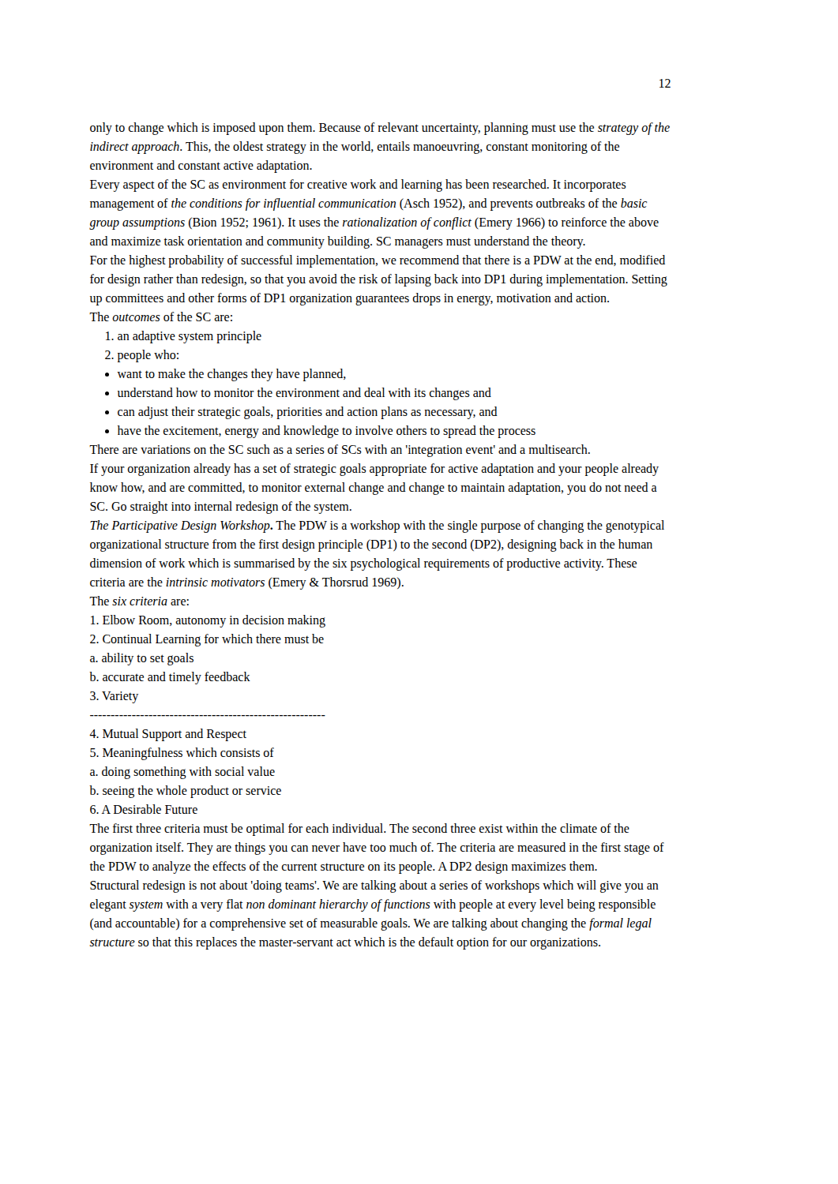12
only to change which is imposed upon them. Because of relevant uncertainty, planning must use the strategy of the indirect approach. This, the oldest strategy in the world, entails manoeuvring, constant monitoring of the environment and constant active adaptation.
Every aspect of the SC as environment for creative work and learning has been researched. It incorporates management of the conditions for influential communication (Asch 1952), and prevents outbreaks of the basic group assumptions (Bion 1952; 1961). It uses the rationalization of conflict (Emery 1966) to reinforce the above and maximize task orientation and community building. SC managers must understand the theory.
For the highest probability of successful implementation, we recommend that there is a PDW at the end, modified for design rather than redesign, so that you avoid the risk of lapsing back into DP1 during implementation. Setting up committees and other forms of DP1 organization guarantees drops in energy, motivation and action.
The outcomes of the SC are:
an adaptive system principle
people who:
want to make the changes they have planned,
understand how to monitor the environment and deal with its changes and
can adjust their strategic goals, priorities and action plans as necessary, and
have the excitement, energy and knowledge to involve others to spread the process
There are variations on the SC such as a series of SCs with an 'integration event' and a multisearch.
If your organization already has a set of strategic goals appropriate for active adaptation and your people already know how, and are committed, to monitor external change and change to maintain adaptation, you do not need a SC. Go straight into internal redesign of the system.
The Participative Design Workshop. The PDW is a workshop with the single purpose of changing the genotypical organizational structure from the first design principle (DP1) to the second (DP2), designing back in the human dimension of work which is summarised by the six psychological requirements of productive activity. These criteria are the intrinsic motivators (Emery & Thorsrud 1969).
The six criteria are:
1. Elbow Room, autonomy in decision making
2. Continual Learning for which there must be
a. ability to set goals
b. accurate and timely feedback
3. Variety
--------------------------------------------------------
4. Mutual Support and Respect
5. Meaningfulness which consists of
a. doing something with social value
b. seeing the whole product or service
6. A Desirable Future
The first three criteria must be optimal for each individual. The second three exist within the climate of the organization itself. They are things you can never have too much of. The criteria are measured in the first stage of the PDW to analyze the effects of the current structure on its people. A DP2 design maximizes them.
Structural redesign is not about 'doing teams'. We are talking about a series of workshops which will give you an elegant system with a very flat non dominant hierarchy of functions with people at every level being responsible (and accountable) for a comprehensive set of measurable goals. We are talking about changing the formal legal structure so that this replaces the master-servant act which is the default option for our organizations.